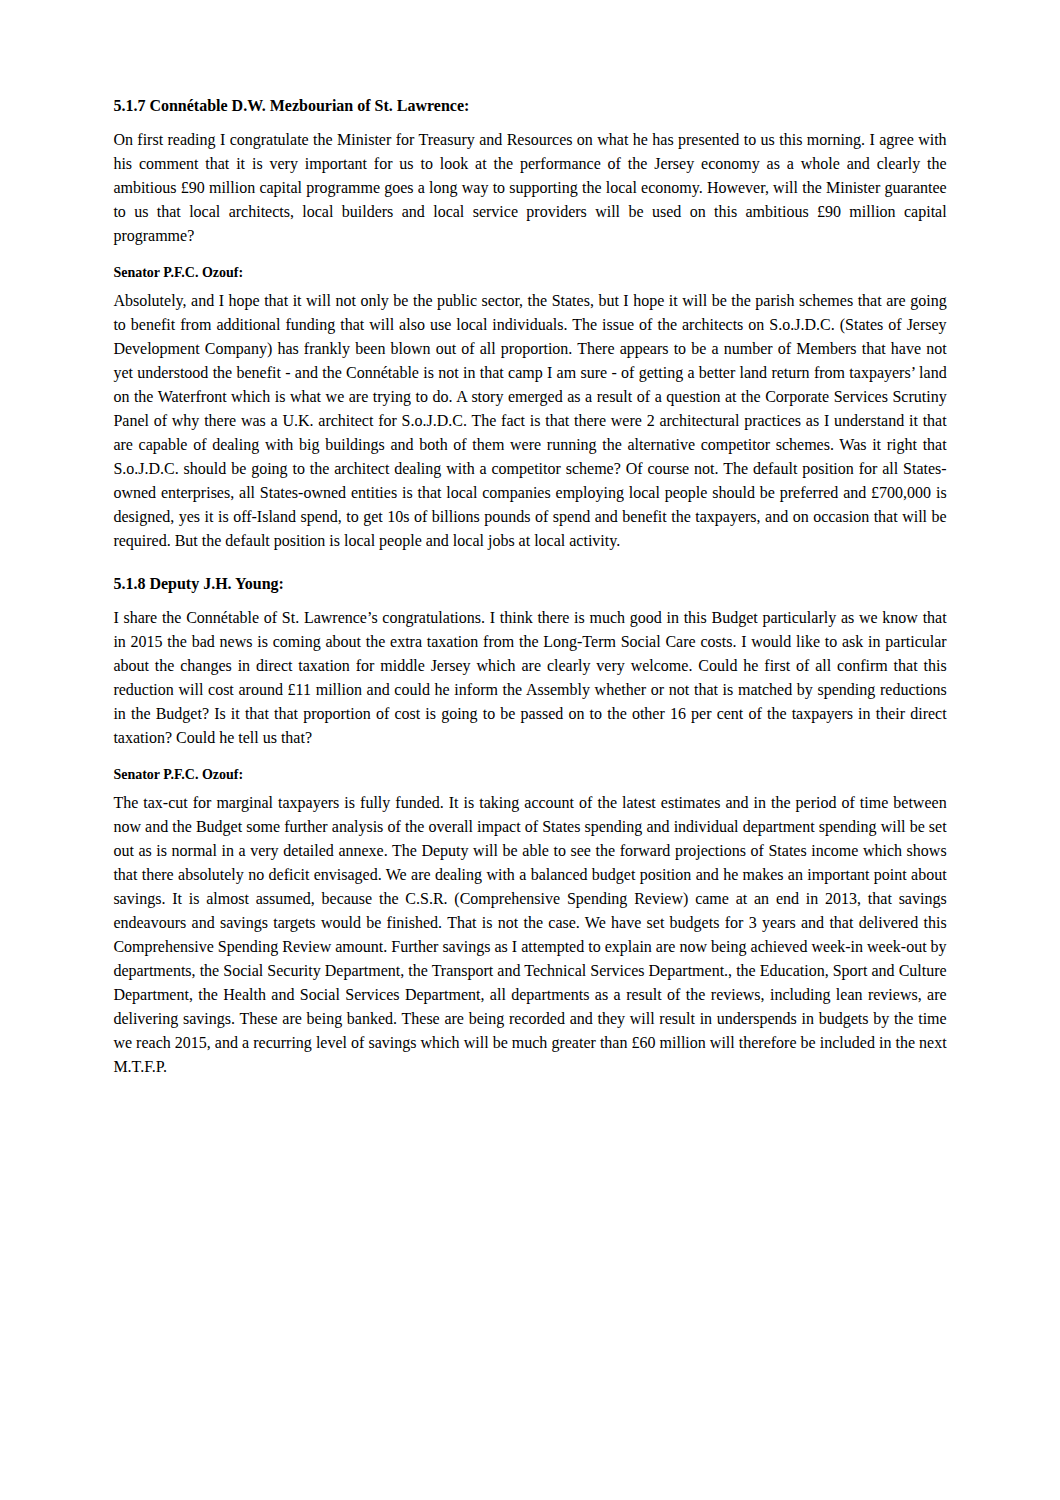5.1.7 Connétable D.W. Mezbourian of St. Lawrence:
On first reading I congratulate the Minister for Treasury and Resources on what he has presented to us this morning. I agree with his comment that it is very important for us to look at the performance of the Jersey economy as a whole and clearly the ambitious £90 million capital programme goes a long way to supporting the local economy. However, will the Minister guarantee to us that local architects, local builders and local service providers will be used on this ambitious £90 million capital programme?
Senator P.F.C. Ozouf:
Absolutely, and I hope that it will not only be the public sector, the States, but I hope it will be the parish schemes that are going to benefit from additional funding that will also use local individuals. The issue of the architects on S.o.J.D.C. (States of Jersey Development Company) has frankly been blown out of all proportion. There appears to be a number of Members that have not yet understood the benefit - and the Connétable is not in that camp I am sure - of getting a better land return from taxpayers’ land on the Waterfront which is what we are trying to do. A story emerged as a result of a question at the Corporate Services Scrutiny Panel of why there was a U.K. architect for S.o.J.D.C. The fact is that there were 2 architectural practices as I understand it that are capable of dealing with big buildings and both of them were running the alternative competitor schemes. Was it right that S.o.J.D.C. should be going to the architect dealing with a competitor scheme? Of course not. The default position for all States-owned enterprises, all States-owned entities is that local companies employing local people should be preferred and £700,000 is designed, yes it is off-Island spend, to get 10s of billions pounds of spend and benefit the taxpayers, and on occasion that will be required. But the default position is local people and local jobs at local activity.
5.1.8 Deputy J.H. Young:
I share the Connétable of St. Lawrence’s congratulations. I think there is much good in this Budget particularly as we know that in 2015 the bad news is coming about the extra taxation from the Long-Term Social Care costs. I would like to ask in particular about the changes in direct taxation for middle Jersey which are clearly very welcome. Could he first of all confirm that this reduction will cost around £11 million and could he inform the Assembly whether or not that is matched by spending reductions in the Budget? Is it that that proportion of cost is going to be passed on to the other 16 per cent of the taxpayers in their direct taxation? Could he tell us that?
Senator P.F.C. Ozouf:
The tax-cut for marginal taxpayers is fully funded. It is taking account of the latest estimates and in the period of time between now and the Budget some further analysis of the overall impact of States spending and individual department spending will be set out as is normal in a very detailed annexe. The Deputy will be able to see the forward projections of States income which shows that there absolutely no deficit envisaged. We are dealing with a balanced budget position and he makes an important point about savings. It is almost assumed, because the C.S.R. (Comprehensive Spending Review) came at an end in 2013, that savings endeavours and savings targets would be finished. That is not the case. We have set budgets for 3 years and that delivered this Comprehensive Spending Review amount. Further savings as I attempted to explain are now being achieved week-in week-out by departments, the Social Security Department, the Transport and Technical Services Department., the Education, Sport and Culture Department, the Health and Social Services Department, all departments as a result of the reviews, including lean reviews, are delivering savings. These are being banked. These are being recorded and they will result in underspends in budgets by the time we reach 2015, and a recurring level of savings which will be much greater than £60 million will therefore be included in the next M.T.F.P.